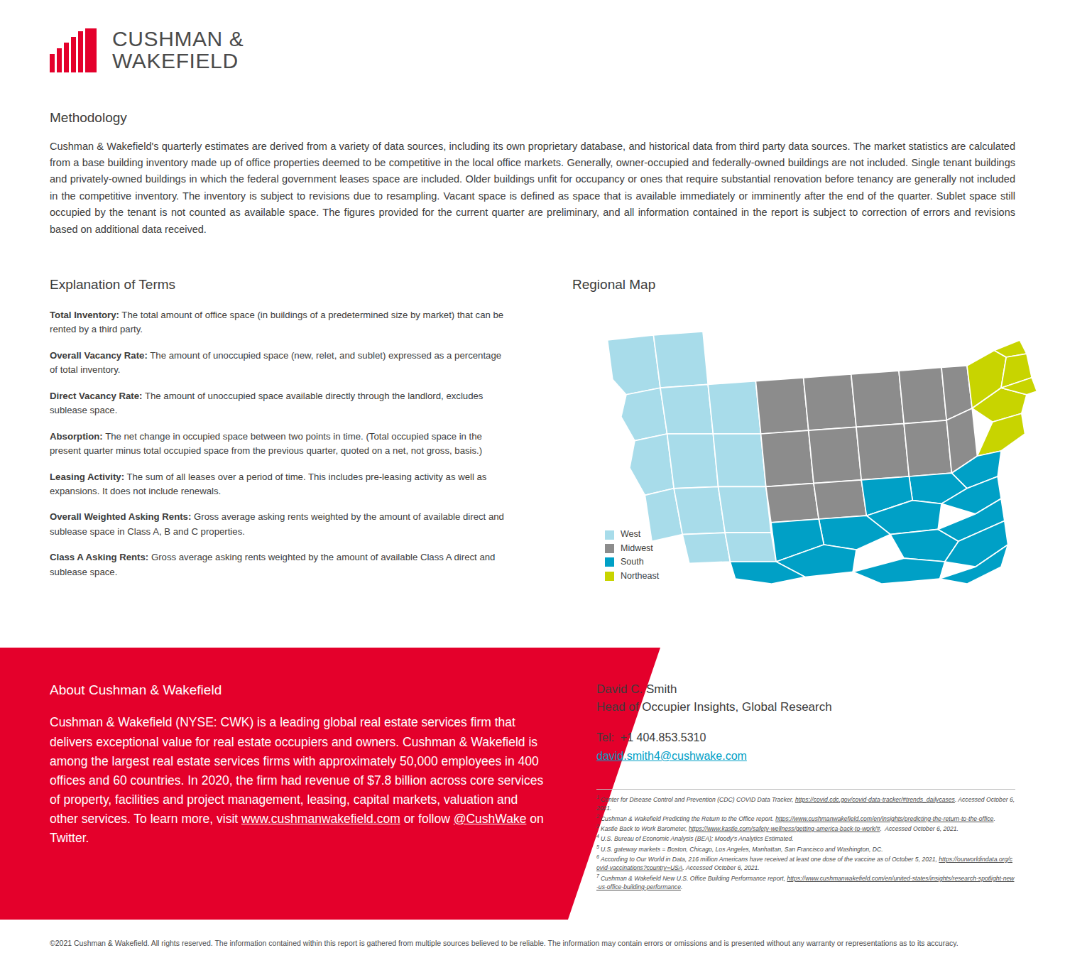Cushman &
Wakefield
Methodology
Cushman & Wakefield's quarterly estimates are derived from a variety of data sources, including its own proprietary database, and historical data from third party data sources. The market statistics are calculated from a base building inventory made up of office properties deemed to be competitive in the local office markets. Generally, owner-occupied and federally-owned buildings are not included. Single tenant buildings and privately-owned buildings in which the federal government leases space are included. Older buildings unfit for occupancy or ones that require substantial renovation before tenancy are generally not included in the competitive inventory. The inventory is subject to revisions due to resampling. Vacant space is defined as space that is available immediately or imminently after the end of the quarter. Sublet space still occupied by the tenant is not counted as available space. The figures provided for the current quarter are preliminary, and all information contained in the report is subject to correction of errors and revisions based on additional data received.
Explanation of Terms
Total Inventory: The total amount of office space (in buildings of a predetermined size by market) that can be rented by a third party.
Overall Vacancy Rate: The amount of unoccupied space (new, relet, and sublet) expressed as a percentage of total inventory.
Direct Vacancy Rate: The amount of unoccupied space available directly through the landlord, excludes sublease space.
Absorption: The net change in occupied space between two points in time. (Total occupied space in the present quarter minus total occupied space from the previous quarter, quoted on a net, not gross, basis.)
Leasing Activity: The sum of all leases over a period of time. This includes pre-leasing activity as well as expansions. It does not include renewals.
Overall Weighted Asking Rents: Gross average asking rents weighted by the amount of available direct and sublease space in Class A, B and C properties.
Class A Asking Rents: Gross average asking rents weighted by the amount of available Class A direct and sublease space.
Regional Map
Regional map of the United States
West
Midwest
South
Northeast
About Cushman & Wakefield
Cushman & Wakefield (NYSE: CWK) is a leading global real estate services firm that delivers exceptional value for real estate occupiers and owners. Cushman & Wakefield is among the largest real estate services firms with approximately 50,000 employees in 400 offices and 60 countries. In 2020, the firm had revenue of $7.8 billion across core services of property, facilities and project management, leasing, capital markets, valuation and other services. To learn more, visit www.cushmanwakefield.com or follow @CushWake on Twitter.
David C. Smith
Head of Occupier Insights, Global Research
Tel: +1 404.853.5310
david.smith4@cushwake.com
Center for Disease Control and Prevention (CDC) COVID Data Tracker, https://covid.cdc.gov/covid-data-tracker/#trends_dailycases. Accessed October 6, 2021.
Cushman & Wakefield Predicting the Return to the Office report. https://www.cushmanwakefield.com/en/insights/predicting-the-return-to-the-office.
Kastle Back to Work Barometer, https://www.kastle.com/safety-wellness/getting-america-back-to-work/#. Accessed October 6, 2021.
U.S. Bureau of Economic Analysis (BEA); Moody's Analytics Estimated.
U.S. gateway markets = Boston, Chicago, Los Angeles, Manhattan, San Francisco and Washington, DC.
According to Our World in Data, 216 million Americans have received at least one dose of the vaccine as of October 5, 2021, https://ourworldindata.org/covid-vaccinations?country=USA. Accessed October 6, 2021.
Cushman & Wakefield New U.S. Office Building Performance report, https://www.cushmanwakefield.com/en/united-states/insights/research-spotlight-new-us-office-building-performance.
©2021 Cushman & Wakefield. All rights reserved. The information contained within this report is gathered from multiple sources believed to be reliable. The information may contain errors or omissions and is presented without any warranty or representations as to its accuracy.